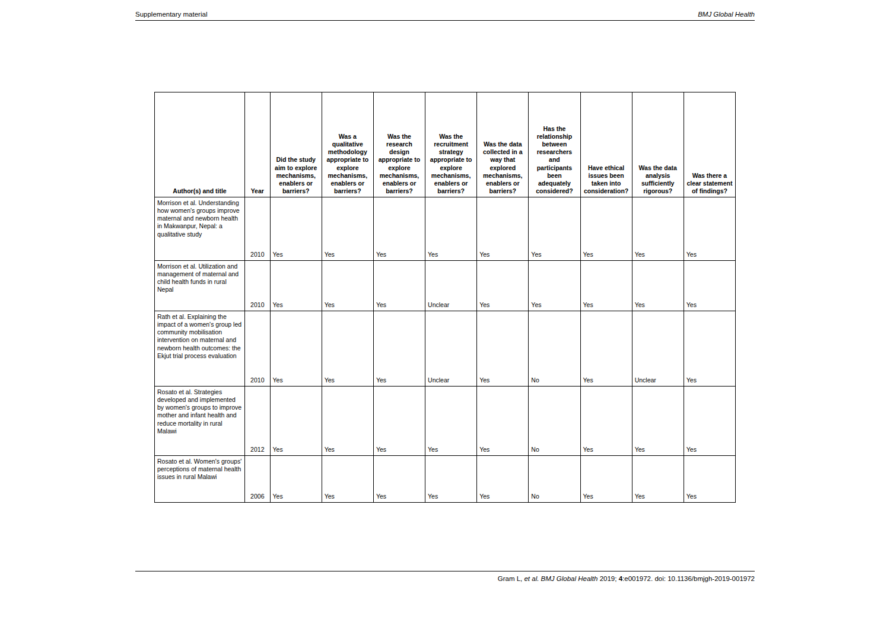Supplementary material
BMJ Global Health
| Author(s) and title | Year | Did the study aim to explore mechanisms, enablers or barriers? | Was a qualitative methodology appropriate to explore mechanisms, enablers or barriers? | Was the research design appropriate to explore mechanisms, enablers or barriers? | Was the recruitment strategy appropriate to explore mechanisms, enablers or barriers? | Was the data collected in a way that explored mechanisms, enablers or barriers? | Has the relationship between researchers and participants been adequately considered? | Have ethical issues been taken into consideration? | Was the data analysis sufficiently rigorous? | Was there a clear statement of findings? |
| --- | --- | --- | --- | --- | --- | --- | --- | --- | --- | --- |
| Morrison et al. Understanding how women's groups improve maternal and newborn health in Makwanpur, Nepal: a qualitative study | 2010 | Yes | Yes | Yes | Yes | Yes | Yes | Yes | Yes | Yes |
| Morrison et al. Utilization and management of maternal and child health funds in rural Nepal | 2010 | Yes | Yes | Yes | Unclear | Yes | Yes | Yes | Yes | Yes |
| Rath et al. Explaining the impact of a women's group led community mobilisation intervention on maternal and newborn health outcomes: the Ekjut trial process evaluation | 2010 | Yes | Yes | Yes | Unclear | Yes | No | Yes | Unclear | Yes |
| Rosato et al. Strategies developed and implemented by women's groups to improve mother and infant health and reduce mortality in rural Malawi | 2012 | Yes | Yes | Yes | Yes | Yes | No | Yes | Yes | Yes |
| Rosato et al. Women's groups' perceptions of maternal health issues in rural Malawi | 2006 | Yes | Yes | Yes | Yes | Yes | No | Yes | Yes | Yes |
Gram L, et al. BMJ Global Health 2019; 4:e001972. doi: 10.1136/bmjgh-2019-001972